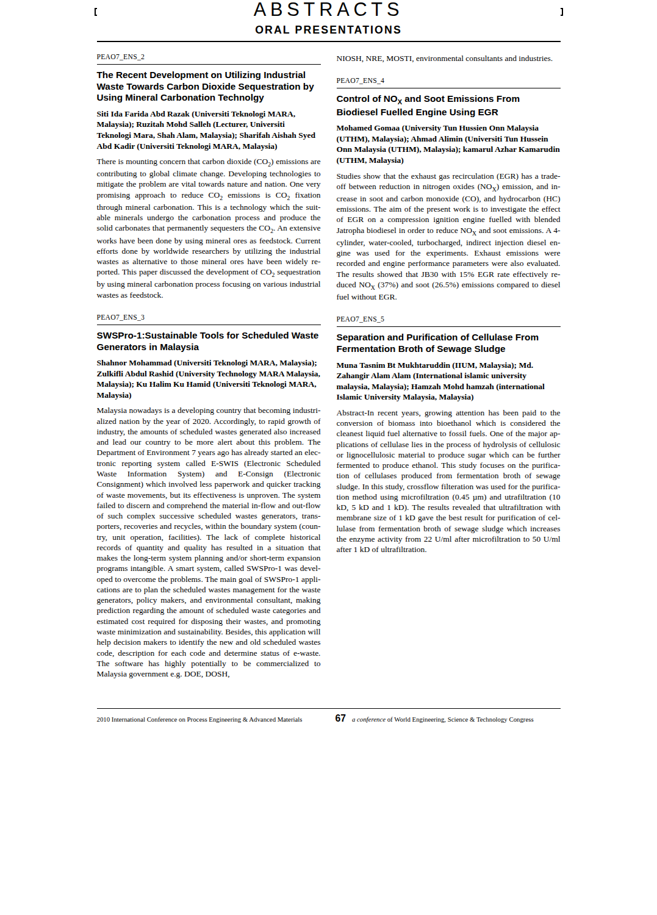ABSTRACTS
ORAL PRESENTATIONS
PEAO7_ENS_2
The Recent Development on Utilizing Industrial Waste Towards Carbon Dioxide Sequestration by Using Mineral Carbonation Technolgy
Siti Ida Farida Abd Razak (Universiti Teknologi MARA, Malaysia); Ruzitah Mohd Salleh (Lecturer, Universiti Teknologi Mara, Shah Alam, Malaysia); Sharifah Aishah Syed Abd Kadir (Universiti Teknologi MARA, Malaysia)
There is mounting concern that carbon dioxide (CO2) emissions are contributing to global climate change. Developing technologies to mitigate the problem are vital towards nature and nation. One very promising approach to reduce CO2 emissions is CO2 fixation through mineral carbonation. This is a technology which the suitable minerals undergo the carbonation process and produce the solid carbonates that permanently sequesters the CO2. An extensive works have been done by using mineral ores as feedstock. Current efforts done by worldwide researchers by utilizing the industrial wastes as alternative to those mineral ores have been widely reported. This paper discussed the development of CO2 sequestration by using mineral carbonation process focusing on various industrial wastes as feedstock.
PEAO7_ENS_3
SWSPro-1:Sustainable Tools for Scheduled Waste Generators in Malaysia
Shahnor Mohammad (Universiti Teknologi MARA, Malaysia); Zulkifli Abdul Rashid (University Technology MARA Malaysia, Malaysia); Ku Halim Ku Hamid (Universiti Teknologi MARA, Malaysia)
Malaysia nowadays is a developing country that becoming industrialized nation by the year of 2020. Accordingly, to rapid growth of industry, the amounts of scheduled wastes generated also increased and lead our country to be more alert about this problem. The Department of Environment 7 years ago has already started an electronic reporting system called E-SWIS (Electronic Scheduled Waste Information System) and E-Consign (Electronic Consignment) which involved less paperwork and quicker tracking of waste movements, but its effectiveness is unproven. The system failed to discern and comprehend the material in-flow and out-flow of such complex successive scheduled wastes generators, transporters, recoveries and recycles, within the boundary system (country, unit operation, facilities). The lack of complete historical records of quantity and quality has resulted in a situation that makes the long-term system planning and/or short-term expansion programs intangible. A smart system, called SWSPro-1 was developed to overcome the problems. The main goal of SWSPro-1 applications are to plan the scheduled wastes management for the waste generators, policy makers, and environmental consultant, making prediction regarding the amount of scheduled waste categories and estimated cost required for disposing their wastes, and promoting waste minimization and sustainability. Besides, this application will help decision makers to identify the new and old scheduled wastes code, description for each code and determine status of e-waste. The software has highly potentially to be commercialized to Malaysia government e.g. DOE, DOSH,
NIOSH, NRE, MOSTI, environmental consultants and industries.
PEAO7_ENS_4
Control of NOX and Soot Emissions From Biodiesel Fuelled Engine Using EGR
Mohamed Gomaa (University Tun Hussien Onn Malaysia (UTHM), Malaysia); Ahmad Alimin (Universiti Tun Hussein Onn Malaysia (UTHM), Malaysia); kamarul Azhar Kamarudin (UTHM, Malaysia)
Studies show that the exhaust gas recirculation (EGR) has a trade-off between reduction in nitrogen oxides (NOX) emission, and increase in soot and carbon monoxide (CO), and hydrocarbon (HC) emissions. The aim of the present work is to investigate the effect of EGR on a compression ignition engine fuelled with blended Jatropha biodiesel in order to reduce NOX and soot emissions. A 4-cylinder, water-cooled, turbocharged, indirect injection diesel engine was used for the experiments. Exhaust emissions were recorded and engine performance parameters were also evaluated. The results showed that JB30 with 15% EGR rate effectively reduced NOX (37%) and soot (26.5%) emissions compared to diesel fuel without EGR.
PEAO7_ENS_5
Separation and Purification of Cellulase From Fermentation Broth of Sewage Sludge
Muna Tasnim Bt Mukhtaruddin (IIUM, Malaysia); Md. Zahangir Alam Alam (International islamic university malaysia, Malaysia); Hamzah Mohd hamzah (international Islamic University Malaysia, Malaysia)
Abstract-In recent years, growing attention has been paid to the conversion of biomass into bioethanol which is considered the cleanest liquid fuel alternative to fossil fuels. One of the major applications of cellulase lies in the process of hydrolysis of cellulosic or lignocellulosic material to produce sugar which can be further fermented to produce ethanol. This study focuses on the purification of cellulases produced from fermentation broth of sewage sludge. In this study, crossflow filteration was used for the purification method using microfiltration (0.45 µm) and utrafiltration (10 kD, 5 kD and 1 kD). The results revealed that ultrafiltration with membrane size of 1 kD gave the best result for purification of cellulase from fermentation broth of sewage sludge which increases the enzyme activity from 22 U/ml after microfiltration to 50 U/ml after 1 kD of ultrafiltration.
2010 International Conference on Process Engineering & Advanced Materials
67
a conference of World Engineering, Science & Technology Congress